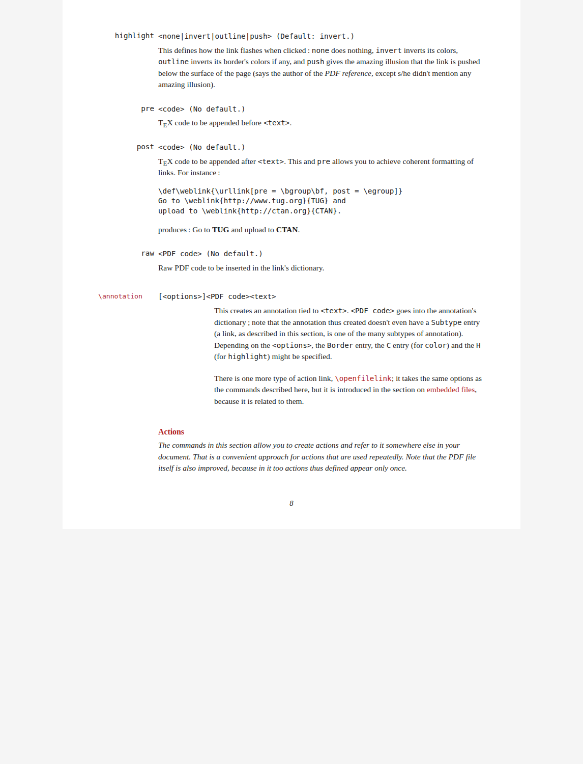highlight
<none|invert|outline|push> (Default: invert.)
This defines how the link flashes when clicked : none does nothing, invert inverts its colors, outline inverts its border's colors if any, and push gives the amazing illusion that the link is pushed below the surface of the page (says the author of the PDF reference, except s/he didn't mention any amazing illusion).
pre
<code> (No default.)
TEX code to be appended before <text>.
post
<code> (No default.)
TEX code to be appended after <text>. This and pre allows you to achieve coherent formatting of links. For instance :
\def\weblink{\urllink[pre = \bgroup\bf, post = \egroup]}
Go to \weblink{http://www.tug.org}{TUG} and
upload to \weblink{http://ctan.org}{CTAN}.
produces : Go to TUG and upload to CTAN.
raw
<PDF code> (No default.)
Raw PDF code to be inserted in the link's dictionary.
\annotation
[<options>]<PDF code><text>
This creates an annotation tied to <text>. <PDF code> goes into the annotation's dictionary ; note that the annotation thus created doesn't even have a Subtype entry (a link, as described in this section, is one of the many subtypes of annotation). Depending on the <options>, the Border entry, the C entry (for color) and the H (for highlight) might be specified.
There is one more type of action link, \openfilelink; it takes the same options as the commands described here, but it is introduced in the section on embedded files, because it is related to them.
Actions
The commands in this section allow you to create actions and refer to it somewhere else in your document. That is a convenient approach for actions that are used repeatedly. Note that the PDF file itself is also improved, because in it too actions thus defined appear only once.
8